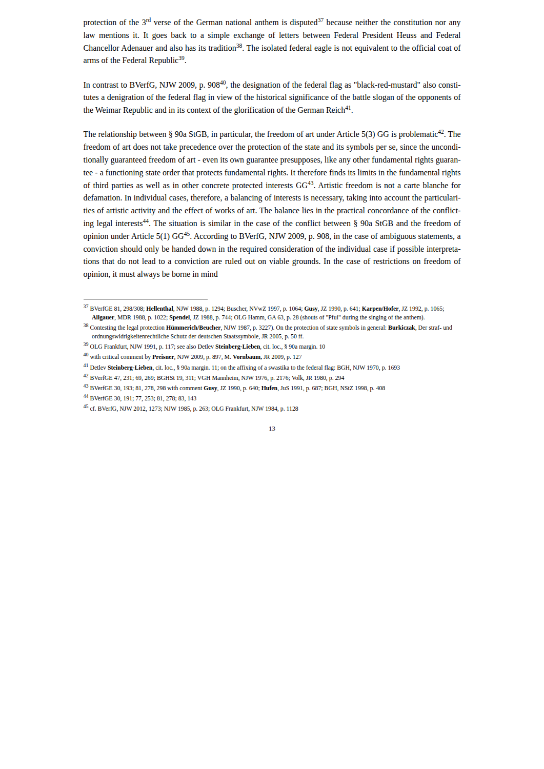protection of the 3rd verse of the German national anthem is disputed37 because neither the constitution nor any law mentions it. It goes back to a simple exchange of letters between Federal President Heuss and Federal Chancellor Adenauer and also has its tradition38. The isolated federal eagle is not equivalent to the official coat of arms of the Federal Republic39.
In contrast to BVerfG, NJW 2009, p. 90840, the designation of the federal flag as "black-red-mustard" also constitutes a denigration of the federal flag in view of the historical significance of the battle slogan of the opponents of the Weimar Republic and in its context of the glorification of the German Reich41.
The relationship between § 90a StGB, in particular, the freedom of art under Article 5(3) GG is problematic42. The freedom of art does not take precedence over the protection of the state and its symbols per se, since the unconditionally guaranteed freedom of art - even its own guarantee presupposes, like any other fundamental rights guarantee - a functioning state order that protects fundamental rights. It therefore finds its limits in the fundamental rights of third parties as well as in other concrete protected interests GG43. Artistic freedom is not a carte blanche for defamation. In individual cases, therefore, a balancing of interests is necessary, taking into account the particularities of artistic activity and the effect of works of art. The balance lies in the practical concordance of the conflicting legal interests44. The situation is similar in the case of the conflict between § 90a StGB and the freedom of opinion under Article 5(1) GG45. According to BVerfG, NJW 2009, p. 908, in the case of ambiguous statements, a conviction should only be handed down in the required consideration of the individual case if possible interpretations that do not lead to a conviction are ruled out on viable grounds. In the case of restrictions on freedom of opinion, it must always be borne in mind
37 BVerfGE 81, 298/308; Hellenthal, NJW 1988, p. 1294; Buscher, NVwZ 1997, p. 1064; Gusy, JZ 1990, p. 641; Karpen/Hofer, JZ 1992, p. 1065; Allgauer, MDR 1988, p. 1022; Spendel, JZ 1988, p. 744; OLG Hamm, GA 63, p. 28 (shouts of "Pfui" during the singing of the anthem).
38 Contesting the legal protection Hümmerich/Beucher, NJW 1987, p. 3227). On the protection of state symbols in general: Burkiczak, Der straf- und ordnungswidrigkeitenrechtliche Schutz der deutschen Staatssymbole, JR 2005, p. 50 ff.
39 OLG Frankfurt, NJW 1991, p. 117; see also Detlev Steinberg-Lieben, cit. loc., § 90a margin. 10
40 with critical comment by Preisner, NJW 2009, p. 897, M. Vornbaum, JR 2009, p. 127
41 Detlev Steinberg-Lieben, cit. loc., § 90a margin. 11; on the affixing of a swastika to the federal flag: BGH, NJW 1970, p. 1693
42 BVerfGE 47, 231; 69, 269; BGHSt 19, 311; VGH Mannheim, NJW 1976, p. 2176; Volk, JR 1980, p. 294
43 BVerfGE 30, 193; 81, 278, 298 with comment Gusy, JZ 1990, p. 640; Hufen, JuS 1991, p. 687; BGH, NStZ 1998, p. 408
44 BVerfGE 30, 191; 77, 253; 81, 278; 83, 143
45 cf. BVerfG, NJW 2012, 1273; NJW 1985, p. 263; OLG Frankfurt, NJW 1984, p. 1128
13